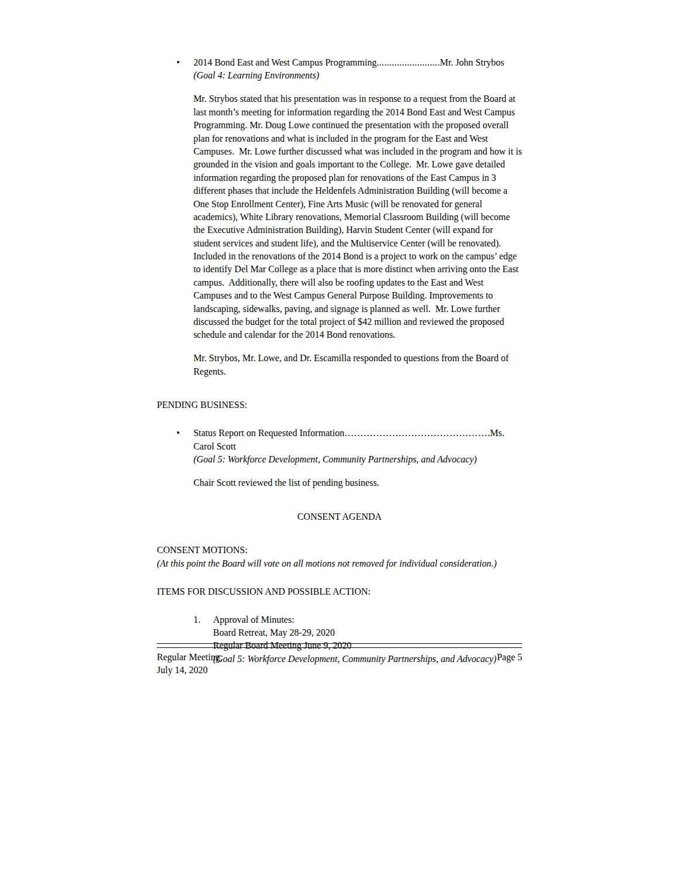• 2014 Bond East and West Campus Programming......................... Mr. John Strybos
(Goal 4: Learning Environments)
Mr. Strybos stated that his presentation was in response to a request from the Board at last month’s meeting for information regarding the 2014 Bond East and West Campus Programming. Mr. Doug Lowe continued the presentation with the proposed overall plan for renovations and what is included in the program for the East and West Campuses. Mr. Lowe further discussed what was included in the program and how it is grounded in the vision and goals important to the College. Mr. Lowe gave detailed information regarding the proposed plan for renovations of the East Campus in 3 different phases that include the Heldenfels Administration Building (will become a One Stop Enrollment Center), Fine Arts Music (will be renovated for general academics), White Library renovations, Memorial Classroom Building (will become the Executive Administration Building), Harvin Student Center (will expand for student services and student life), and the Multiservice Center (will be renovated). Included in the renovations of the 2014 Bond is a project to work on the campus’ edge to identify Del Mar College as a place that is more distinct when arriving onto the East campus. Additionally, there will also be roofing updates to the East and West Campuses and to the West Campus General Purpose Building. Improvements to landscaping, sidewalks, paving, and signage is planned as well. Mr. Lowe further discussed the budget for the total project of $42 million and reviewed the proposed schedule and calendar for the 2014 Bond renovations.
Mr. Strybos, Mr. Lowe, and Dr. Escamilla responded to questions from the Board of Regents.
PENDING BUSINESS:
• Status Report on Requested Information……………………………………….Ms. Carol Scott
(Goal 5: Workforce Development, Community Partnerships, and Advocacy)
Chair Scott reviewed the list of pending business.
CONSENT AGENDA
CONSENT MOTIONS:
(At this point the Board will vote on all motions not removed for individual consideration.)
ITEMS FOR DISCUSSION AND POSSIBLE ACTION:
1. Approval of Minutes:
Board Retreat, May 28-29, 2020
Regular Board Meeting June 9, 2020
(Goal 5: Workforce Development, Community Partnerships, and Advocacy)
Regular Meeting
July 14, 2020
Page 5